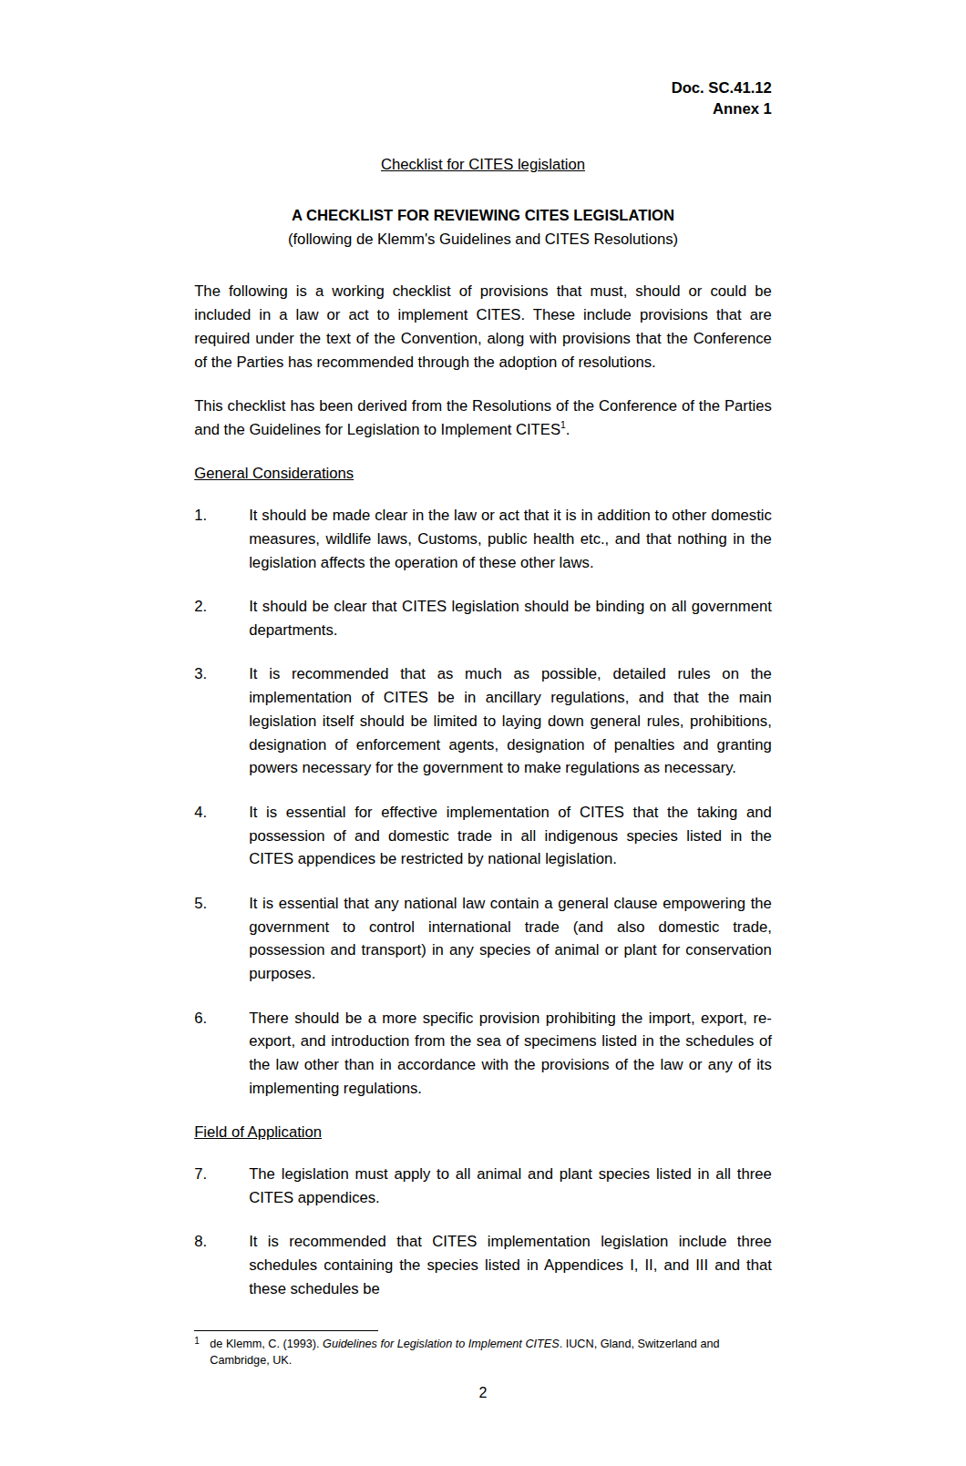Doc. SC.41.12
Annex 1
Checklist for CITES legislation
A CHECKLIST FOR REVIEWING CITES LEGISLATION
(following de Klemm's Guidelines and CITES Resolutions)
The following is a working checklist of provisions that must, should or could be included in a law or act to implement CITES. These include provisions that are required under the text of the Convention, along with provisions that the Conference of the Parties has recommended through the adoption of resolutions.
This checklist has been derived from the Resolutions of the Conference of the Parties and the Guidelines for Legislation to Implement CITES1.
General Considerations
1. It should be made clear in the law or act that it is in addition to other domestic measures, wildlife laws, Customs, public health etc., and that nothing in the legislation affects the operation of these other laws.
2. It should be clear that CITES legislation should be binding on all government departments.
3. It is recommended that as much as possible, detailed rules on the implementation of CITES be in ancillary regulations, and that the main legislation itself should be limited to laying down general rules, prohibitions, designation of enforcement agents, designation of penalties and granting powers necessary for the government to make regulations as necessary.
4. It is essential for effective implementation of CITES that the taking and possession of and domestic trade in all indigenous species listed in the CITES appendices be restricted by national legislation.
5. It is essential that any national law contain a general clause empowering the government to control international trade (and also domestic trade, possession and transport) in any species of animal or plant for conservation purposes.
6. There should be a more specific provision prohibiting the import, export, re-export, and introduction from the sea of specimens listed in the schedules of the law other than in accordance with the provisions of the law or any of its implementing regulations.
Field of Application
7. The legislation must apply to all animal and plant species listed in all three CITES appendices.
8. It is recommended that CITES implementation legislation include three schedules containing the species listed in Appendices I, II, and III and that these schedules be
1de Klemm, C. (1993). Guidelines for Legislation to Implement CITES. IUCN, Gland, Switzerland and Cambridge, UK.
2